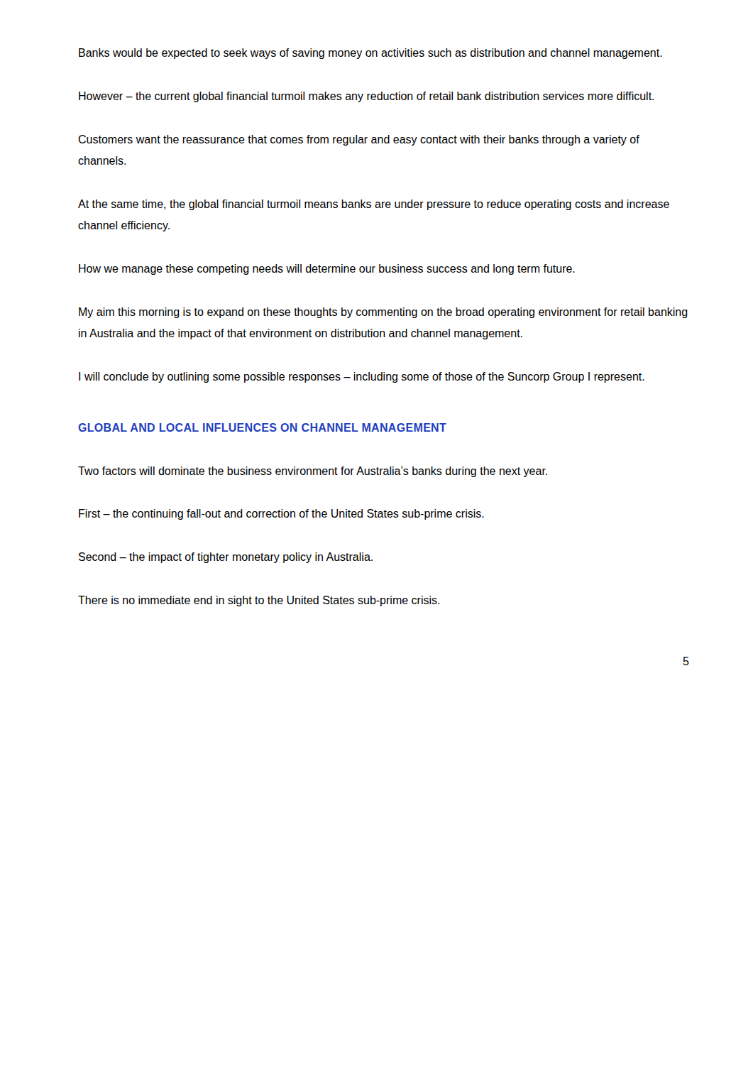Banks would be expected to seek ways of saving money on activities such as distribution and channel management.
However – the current global financial turmoil makes any reduction of retail bank distribution services more difficult.
Customers want the reassurance that comes from regular and easy contact with their banks through a variety of channels.
At the same time, the global financial turmoil means banks are under pressure to reduce operating costs and increase channel efficiency.
How we manage these competing needs will determine our business success and long term future.
My aim this morning is to expand on these thoughts by commenting on the broad operating environment for retail banking in Australia and the impact of that environment on distribution and channel management.
I will conclude by outlining some possible responses – including some of those of the Suncorp Group I represent.
GLOBAL AND LOCAL INFLUENCES ON CHANNEL MANAGEMENT
Two factors will dominate the business environment for Australia’s banks during the next year.
First – the continuing fall-out and correction of the United States sub-prime crisis.
Second – the impact of tighter monetary policy in Australia.
There is no immediate end in sight to the United States sub-prime crisis.
5